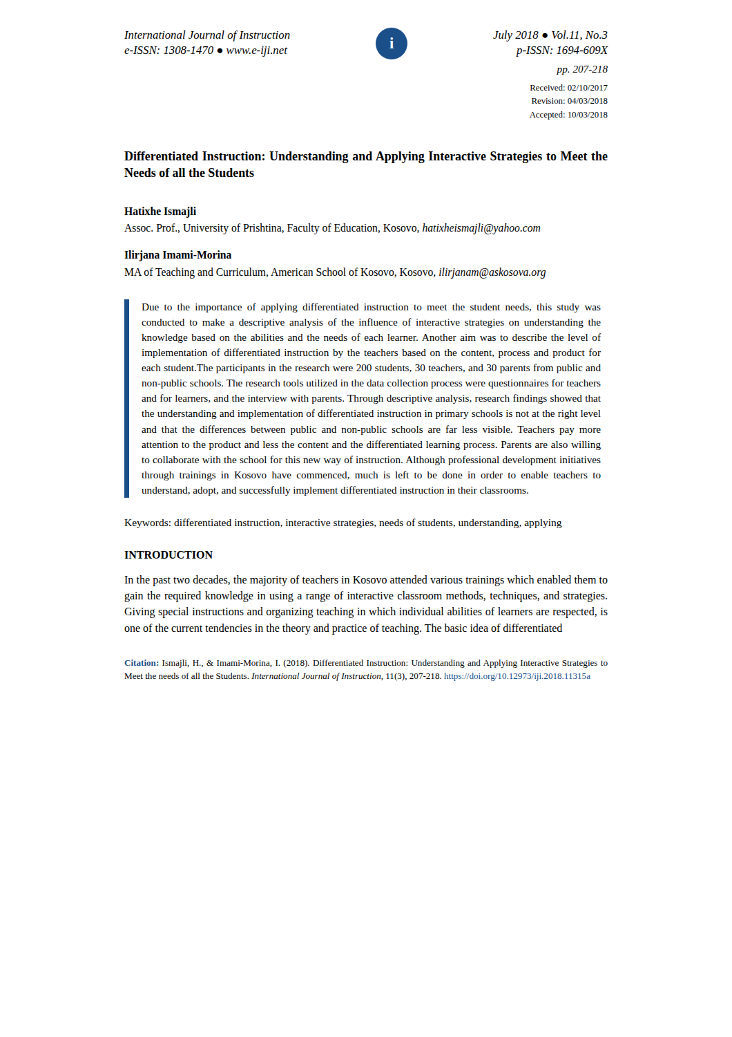International Journal of Instruction
e-ISSN: 1308-1470 ● www.e-iji.net
i
July 2018 ● Vol.11, No.3
p-ISSN: 1694-609X
pp. 207-218
Received: 02/10/2017
Revision: 04/03/2018
Accepted: 10/03/2018
Differentiated Instruction: Understanding and Applying Interactive Strategies to Meet the Needs of all the Students
Hatixhe Ismajli Assoc. Prof., University of Prishtina, Faculty of Education, Kosovo, hatixheismajli@yahoo.com
Ilirjana Imami-Morina MA of Teaching and Curriculum, American School of Kosovo, Kosovo, ilirjanam@askosova.org
Due to the importance of applying differentiated instruction to meet the student needs, this study was conducted to make a descriptive analysis of the influence of interactive strategies on understanding the knowledge based on the abilities and the needs of each learner. Another aim was to describe the level of implementation of differentiated instruction by the teachers based on the content, process and product for each student.The participants in the research were 200 students, 30 teachers, and 30 parents from public and non-public schools. The research tools utilized in the data collection process were questionnaires for teachers and for learners, and the interview with parents. Through descriptive analysis, research findings showed that the understanding and implementation of differentiated instruction in primary schools is not at the right level and that the differences between public and non-public schools are far less visible. Teachers pay more attention to the product and less the content and the differentiated learning process. Parents are also willing to collaborate with the school for this new way of instruction. Although professional development initiatives through trainings in Kosovo have commenced, much is left to be done in order to enable teachers to understand, adopt, and successfully implement differentiated instruction in their classrooms.
Keywords: differentiated instruction, interactive strategies, needs of students, understanding, applying
Introduction
In the past two decades, the majority of teachers in Kosovo attended various trainings which enabled them to gain the required knowledge in using a range of interactive classroom methods, techniques, and strategies. Giving special instructions and organizing teaching in which individual abilities of learners are respected, is one of the current tendencies in the theory and practice of teaching. The basic idea of differentiated
Citation: Ismajli, H., & Imami-Morina, I. (2018). Differentiated Instruction: Understanding and Applying Interactive Strategies to Meet the needs of all the Students. International Journal of Instruction, 11(3), 207-218. https://doi.org/10.12973/iji.2018.11315a